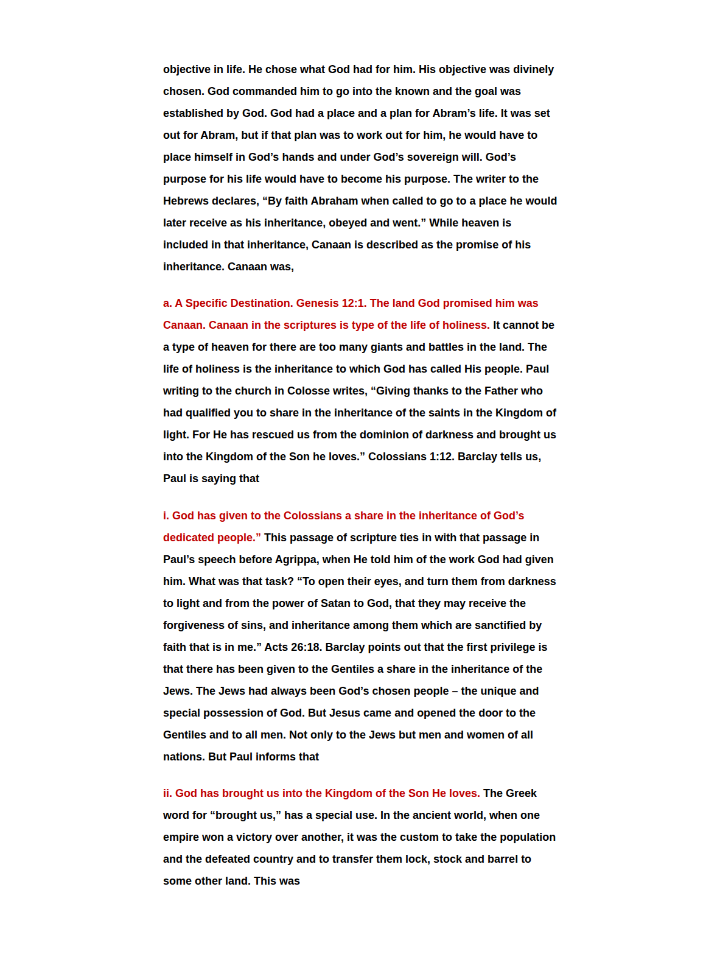objective in life. He chose what God had for him. His objective was divinely chosen. God commanded him to go into the known and the goal was established by God. God had a place and a plan for Abram’s life. It was set out for Abram, but if that plan was to work out for him, he would have to place himself in God’s hands and under God’s sovereign will. God’s purpose for his life would have to become his purpose. The writer to the Hebrews declares, “By faith Abraham when called to go to a place he would later receive as his inheritance, obeyed and went.” While heaven is included in that inheritance, Canaan is described as the promise of his inheritance. Canaan was,
a. A Specific Destination. Genesis 12:1. The land God promised him was Canaan. Canaan in the scriptures is type of the life of holiness. It cannot be a type of heaven for there are too many giants and battles in the land. The life of holiness is the inheritance to which God has called His people. Paul writing to the church in Colosse writes, “Giving thanks to the Father who had qualified you to share in the inheritance of the saints in the Kingdom of light. For He has rescued us from the dominion of darkness and brought us into the Kingdom of the Son he loves.” Colossians 1:12. Barclay tells us, Paul is saying that
i. God has given to the Colossians a share in the inheritance of God’s dedicated people.” This passage of scripture ties in with that passage in Paul’s speech before Agrippa, when He told him of the work God had given him. What was that task? “To open their eyes, and turn them from darkness to light and from the power of Satan to God, that they may receive the forgiveness of sins, and inheritance among them which are sanctified by faith that is in me.” Acts 26:18. Barclay points out that the first privilege is that there has been given to the Gentiles a share in the inheritance of the Jews. The Jews had always been God’s chosen people – the unique and special possession of God. But Jesus came and opened the door to the Gentiles and to all men. Not only to the Jews but men and women of all nations. But Paul informs that
ii. God has brought us into the Kingdom of the Son He loves. The Greek word for “brought us,” has a special use. In the ancient world, when one empire won a victory over another, it was the custom to take the population and the defeated country and to transfer them lock, stock and barrel to some other land. This was